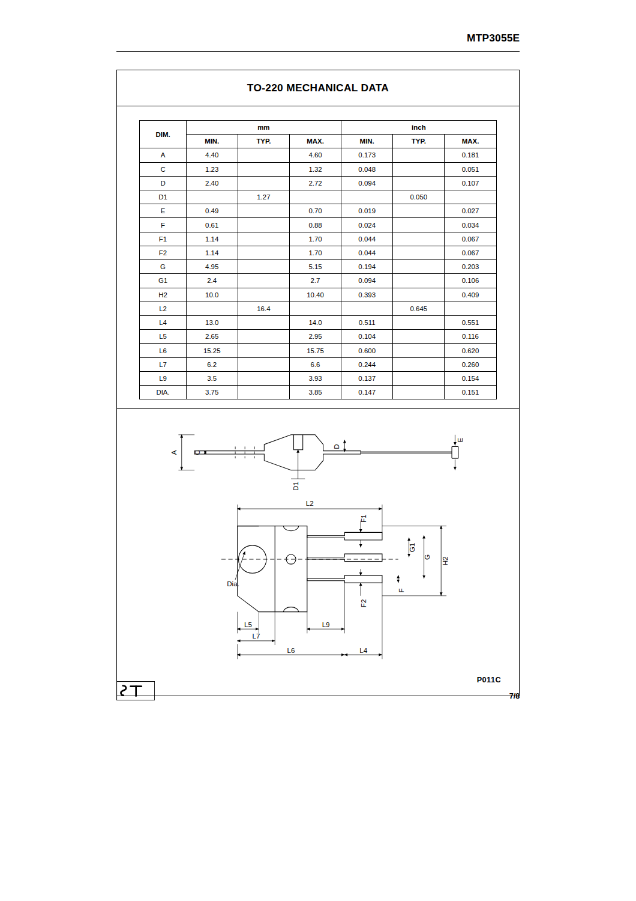MTP3055E
TO-220 MECHANICAL DATA
| DIM. | mm | inch |
| --- | --- | --- |
| MIN. | TYP. | MAX. | MIN. | TYP. | MAX. |
| A | 4.40 | | 4.60 | 0.173 | | 0.181 |
| C | 1.23 | | 1.32 | 0.048 | | 0.051 |
| D | 2.40 | | 2.72 | 0.094 | | 0.107 |
| D1 | | 1.27 | | | 0.050 | |
| E | 0.49 | | 0.70 | 0.019 | | 0.027 |
| F | 0.61 | | 0.88 | 0.024 | | 0.034 |
| F1 | 1.14 | | 1.70 | 0.044 | | 0.067 |
| F2 | 1.14 | | 1.70 | 0.044 | | 0.067 |
| G | 4.95 | | 5.15 | 0.194 | | 0.203 |
| G1 | 2.4 | | 2.7 | 0.094 | | 0.106 |
| H2 | 10.0 | | 10.40 | 0.393 | | 0.409 |
| L2 | | 16.4 | | | 0.645 | |
| L4 | 13.0 | | 14.0 | 0.511 | | 0.551 |
| L5 | 2.65 | | 2.95 | 0.104 | | 0.116 |
| L6 | 15.25 | | 15.75 | 0.600 | | 0.620 |
| L7 | 6.2 | | 6.6 | 0.244 | | 0.260 |
| L9 | 3.5 | | 3.93 | 0.137 | | 0.154 |
| DIA. | 3.75 | | 3.85 | 0.147 | | 0.151 |
A C D1 D E L2 F1 F2 F G1 G H2 Dia. L5 L7 L9 L6 L4
P011C
7/8